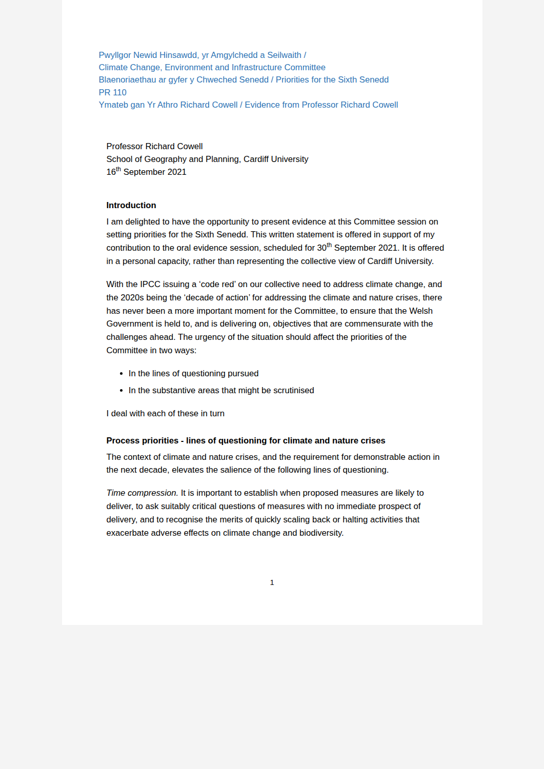Pwyllgor Newid Hinsawdd, yr Amgylchedd a Seilwaith /
Climate Change, Environment and Infrastructure Committee
Blaenoriaethau ar gyfer y Chweched Senedd / Priorities for the Sixth Senedd
PR 110
Ymateb gan Yr Athro Richard Cowell / Evidence from Professor Richard Cowell
Professor Richard Cowell
School of Geography and Planning, Cardiff University
16th September 2021
Introduction
I am delighted to have the opportunity to present evidence at this Committee session on setting priorities for the Sixth Senedd. This written statement is offered in support of my contribution to the oral evidence session, scheduled for 30th September 2021. It is offered in a personal capacity, rather than representing the collective view of Cardiff University.
With the IPCC issuing a ‘code red’ on our collective need to address climate change, and the 2020s being the ‘decade of action’ for addressing the climate and nature crises, there has never been a more important moment for the Committee, to ensure that the Welsh Government is held to, and is delivering on, objectives that are commensurate with the challenges ahead. The urgency of the situation should affect the priorities of the Committee in two ways:
In the lines of questioning pursued
In the substantive areas that might be scrutinised
I deal with each of these in turn
Process priorities - lines of questioning for climate and nature crises
The context of climate and nature crises, and the requirement for demonstrable action in the next decade, elevates the salience of the following lines of questioning.
Time compression. It is important to establish when proposed measures are likely to deliver, to ask suitably critical questions of measures with no immediate prospect of delivery, and to recognise the merits of quickly scaling back or halting activities that exacerbate adverse effects on climate change and biodiversity.
1